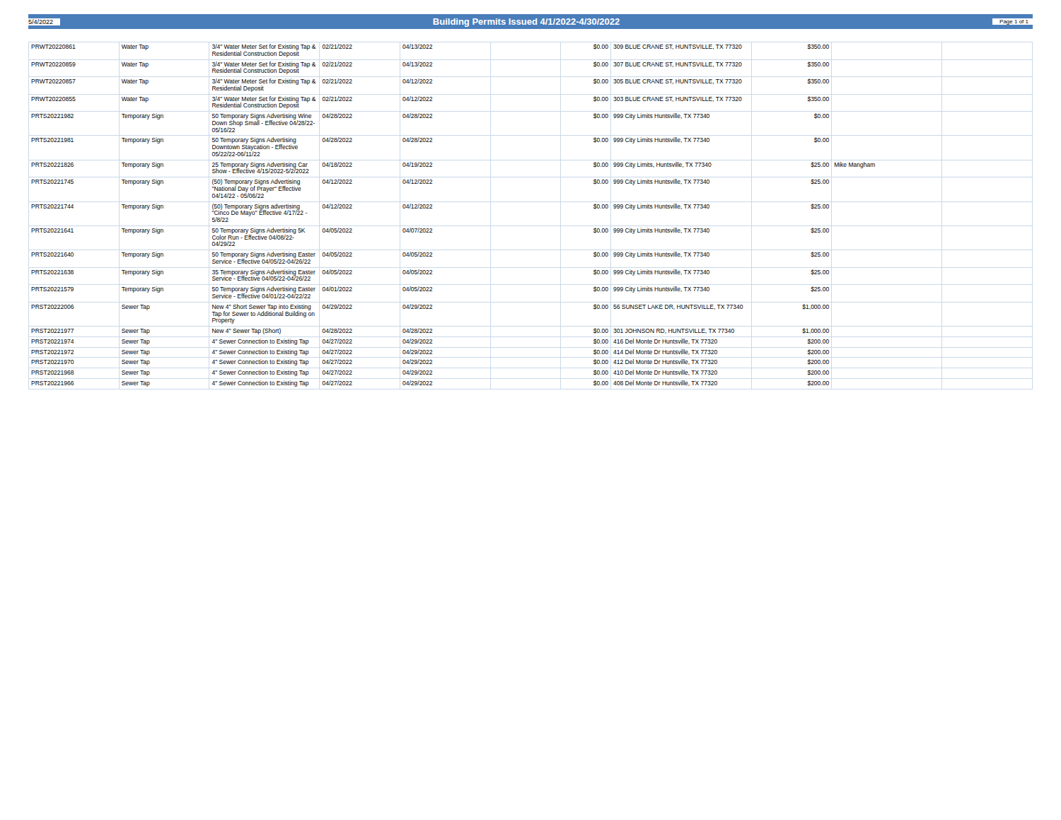5/4/2022 Building Permits Issued 4/1/2022-4/30/2022 Page 1 of 1
| PRWT20220861 | Water Tap | 3/4" Water Meter Set for Existing Tap & Residential Construction Deposit | 02/21/2022 | 04/13/2022 | | $0.00 | 309 BLUE CRANE ST, HUNTSVILLE, TX 77320 | $350.00 | | |
| PRWT20220859 | Water Tap | 3/4" Water Meter Set for Existing Tap & Residential Construction Deposit | 02/21/2022 | 04/13/2022 | | $0.00 | 307 BLUE CRANE ST, HUNTSVILLE, TX 77320 | $350.00 | | |
| PRWT20220857 | Water Tap | 3/4" Water Meter Set for Existing Tap & Residential Deposit | 02/21/2022 | 04/12/2022 | | $0.00 | 305 BLUE CRANE ST, HUNTSVILLE, TX 77320 | $350.00 | | |
| PRWT20220855 | Water Tap | 3/4" Water Meter Set for Existing Tap & Residential Construction Deposit | 02/21/2022 | 04/12/2022 | | $0.00 | 303 BLUE CRANE ST, HUNTSVILLE, TX 77320 | $350.00 | | |
| PRTS20221982 | Temporary Sign | 50 Temporary Signs Advertising Wine Down Shop Small - Effective 04/28/22-05/16/22 | 04/28/2022 | 04/28/2022 | | $0.00 | 999 City Limits Huntsville, TX 77340 | $0.00 | | |
| PRTS20221981 | Temporary Sign | 50 Temporary Signs Advertising Downtown Staycation - Effective 05/22/22-06/11/22 | 04/28/2022 | 04/28/2022 | | $0.00 | 999 City Limits Huntsville, TX 77340 | $0.00 | | |
| PRTS20221826 | Temporary Sign | 25 Temporary Signs Advertising Car Show - Effective 4/15/2022-5/2/2022 | 04/18/2022 | 04/19/2022 | | $0.00 | 999 City Limits, Huntsville, TX 77340 | $25.00 | Mike Mangham | |
| PRTS20221745 | Temporary Sign | (50) Temporary Signs Advertising "National Day of Prayer" Effective 04/14/22 - 05/06/22 | 04/12/2022 | 04/12/2022 | | $0.00 | 999 City Limits Huntsville, TX 77340 | $25.00 | | |
| PRTS20221744 | Temporary Sign | (50) Temporary Signs advertising "Cinco De Mayo" Effective 4/17/22 - 5/8/22 | 04/12/2022 | 04/12/2022 | | $0.00 | 999 City Limits Huntsville, TX 77340 | $25.00 | | |
| PRTS20221641 | Temporary Sign | 50 Temporary Signs Advertising 5K Color Run - Effective 04/08/22-04/29/22 | 04/05/2022 | 04/07/2022 | | $0.00 | 999 City Limits Huntsville, TX 77340 | $25.00 | | |
| PRTS20221640 | Temporary Sign | 50 Temporary Signs Advertising Easter Service - Effective 04/05/22-04/26/22 | 04/05/2022 | 04/05/2022 | | $0.00 | 999 City Limits Huntsville, TX 77340 | $25.00 | | |
| PRTS20221638 | Temporary Sign | 35 Temporary Signs Advertising Easter Service - Effective 04/05/22-04/26/22 | 04/05/2022 | 04/05/2022 | | $0.00 | 999 City Limits Huntsville, TX 77340 | $25.00 | | |
| PRTS20221579 | Temporary Sign | 50 Temporary Signs Advertising Easter Service - Effective 04/01/22-04/22/22 | 04/01/2022 | 04/05/2022 | | $0.00 | 999 City Limits Huntsville, TX 77340 | $25.00 | | |
| PRST20222006 | Sewer Tap | New 4" Short Sewer Tap into Existing Tap for Sewer to Additional Building on Property | 04/29/2022 | 04/29/2022 | | $0.00 | 56 SUNSET LAKE DR, HUNTSVILLE, TX 77340 | $1,000.00 | | |
| PRST20221977 | Sewer Tap | New 4" Sewer Tap (Short) | 04/28/2022 | 04/28/2022 | | $0.00 | 301 JOHNSON RD, HUNTSVILLE, TX 77340 | $1,000.00 | | |
| PRST20221974 | Sewer Tap | 4" Sewer Connection to Existing Tap | 04/27/2022 | 04/29/2022 | | $0.00 | 416 Del Monte Dr Huntsville, TX 77320 | $200.00 | | |
| PRST20221972 | Sewer Tap | 4" Sewer Connection to Existing Tap | 04/27/2022 | 04/29/2022 | | $0.00 | 414 Del Monte Dr Huntsville, TX 77320 | $200.00 | | |
| PRST20221970 | Sewer Tap | 4" Sewer Connection to Existing Tap | 04/27/2022 | 04/29/2022 | | $0.00 | 412 Del Monte Dr Huntsville, TX 77320 | $200.00 | | |
| PRST20221968 | Sewer Tap | 4" Sewer Connection to Existing Tap | 04/27/2022 | 04/29/2022 | | $0.00 | 410 Del Monte Dr Huntsville, TX 77320 | $200.00 | | |
| PRST20221966 | Sewer Tap | 4" Sewer Connection to Existing Tap | 04/27/2022 | 04/29/2022 | | $0.00 | 408 Del Monte Dr Huntsville, TX 77320 | $200.00 | | |